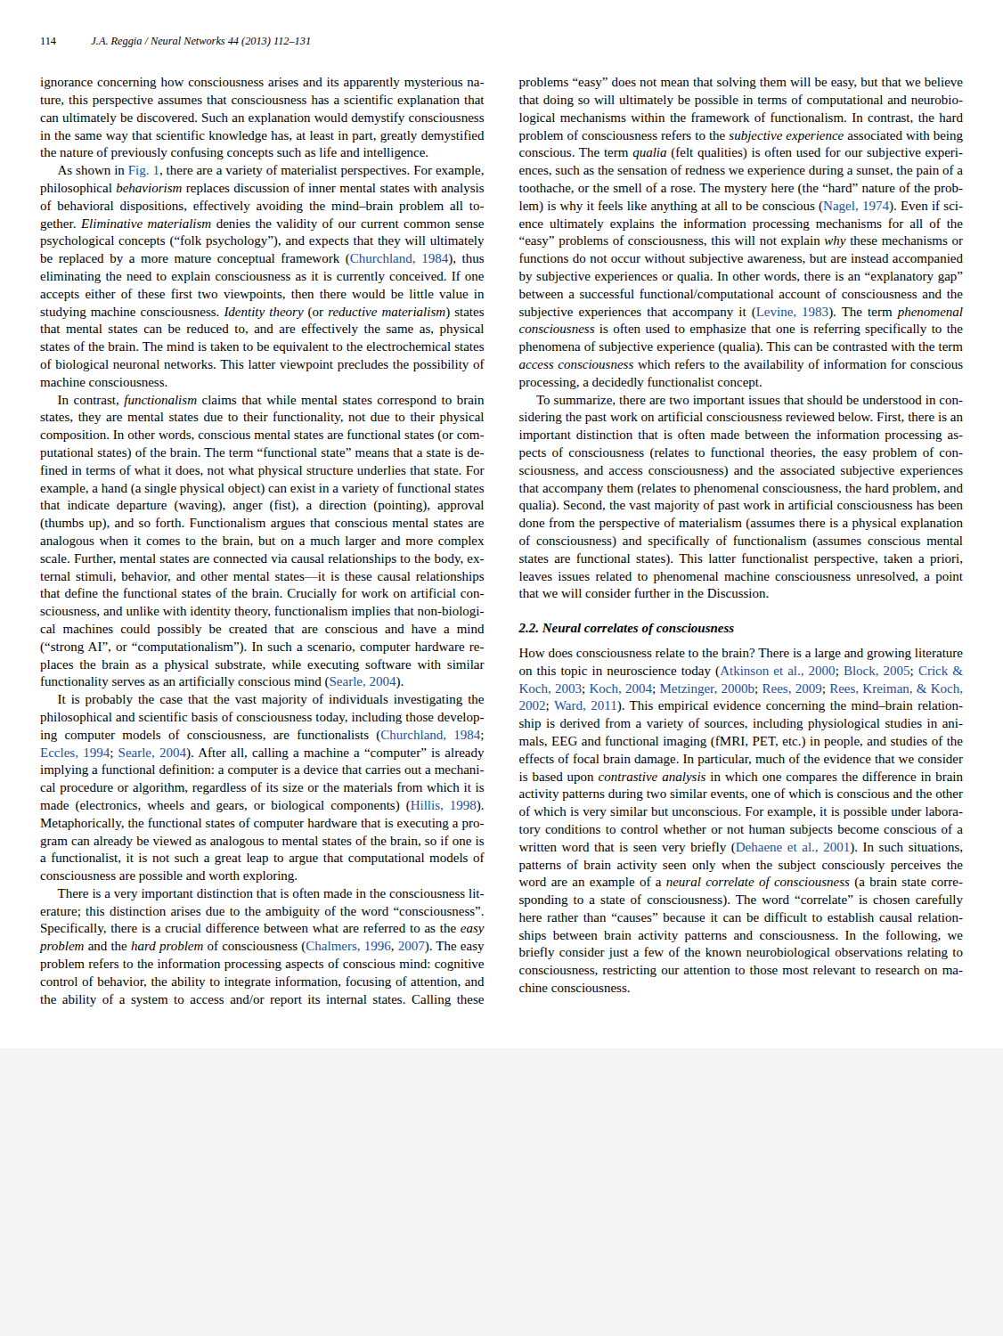114 J.A. Reggia / Neural Networks 44 (2013) 112–131
ignorance concerning how consciousness arises and its apparently mysterious nature, this perspective assumes that consciousness has a scientific explanation that can ultimately be discovered. Such an explanation would demystify consciousness in the same way that scientific knowledge has, at least in part, greatly demystified the nature of previously confusing concepts such as life and intelligence.
As shown in Fig. 1, there are a variety of materialist perspectives. For example, philosophical behaviorism replaces discussion of inner mental states with analysis of behavioral dispositions, effectively avoiding the mind–brain problem all together. Eliminative materialism denies the validity of our current common sense psychological concepts (“folk psychology”), and expects that they will ultimately be replaced by a more mature conceptual framework (Churchland, 1984), thus eliminating the need to explain consciousness as it is currently conceived. If one accepts either of these first two viewpoints, then there would be little value in studying machine consciousness. Identity theory (or reductive materialism) states that mental states can be reduced to, and are effectively the same as, physical states of the brain. The mind is taken to be equivalent to the electrochemical states of biological neuronal networks. This latter viewpoint precludes the possibility of machine consciousness.
In contrast, functionalism claims that while mental states correspond to brain states, they are mental states due to their functionality, not due to their physical composition. In other words, conscious mental states are functional states (or computational states) of the brain. The term “functional state” means that a state is defined in terms of what it does, not what physical structure underlies that state. For example, a hand (a single physical object) can exist in a variety of functional states that indicate departure (waving), anger (fist), a direction (pointing), approval (thumbs up), and so forth. Functionalism argues that conscious mental states are analogous when it comes to the brain, but on a much larger and more complex scale. Further, mental states are connected via causal relationships to the body, external stimuli, behavior, and other mental states—it is these causal relationships that define the functional states of the brain. Crucially for work on artificial consciousness, and unlike with identity theory, functionalism implies that non-biological machines could possibly be created that are conscious and have a mind (“strong AI”, or “computationalism”). In such a scenario, computer hardware replaces the brain as a physical substrate, while executing software with similar functionality serves as an artificially conscious mind (Searle, 2004).
It is probably the case that the vast majority of individuals investigating the philosophical and scientific basis of consciousness today, including those developing computer models of consciousness, are functionalists (Churchland, 1984; Eccles, 1994; Searle, 2004). After all, calling a machine a “computer” is already implying a functional definition: a computer is a device that carries out a mechanical procedure or algorithm, regardless of its size or the materials from which it is made (electronics, wheels and gears, or biological components) (Hillis, 1998). Metaphorically, the functional states of computer hardware that is executing a program can already be viewed as analogous to mental states of the brain, so if one is a functionalist, it is not such a great leap to argue that computational models of consciousness are possible and worth exploring.
There is a very important distinction that is often made in the consciousness literature; this distinction arises due to the ambiguity of the word “consciousness”. Specifically, there is a crucial difference between what are referred to as the easy problem and the hard problem of consciousness (Chalmers, 1996, 2007). The easy problem refers to the information processing aspects of conscious mind: cognitive control of behavior, the ability to integrate information, focusing of attention, and the ability of a system to access and/or report its internal states. Calling these problems “easy” does not mean that solving them will be easy, but that we believe that doing so will ultimately be possible in terms of computational and neurobiological mechanisms within the framework of functionalism. In contrast, the hard problem of consciousness refers to the subjective experience associated with being conscious. The term qualia (felt qualities) is often used for our subjective experiences, such as the sensation of redness we experience during a sunset, the pain of a toothache, or the smell of a rose. The mystery here (the “hard” nature of the problem) is why it feels like anything at all to be conscious (Nagel, 1974). Even if science ultimately explains the information processing mechanisms for all of the “easy” problems of consciousness, this will not explain why these mechanisms or functions do not occur without subjective awareness, but are instead accompanied by subjective experiences or qualia. In other words, there is an “explanatory gap” between a successful functional/computational account of consciousness and the subjective experiences that accompany it (Levine, 1983). The term phenomenal consciousness is often used to emphasize that one is referring specifically to the phenomena of subjective experience (qualia). This can be contrasted with the term access consciousness which refers to the availability of information for conscious processing, a decidedly functionalist concept.
To summarize, there are two important issues that should be understood in considering the past work on artificial consciousness reviewed below. First, there is an important distinction that is often made between the information processing aspects of consciousness (relates to functional theories, the easy problem of consciousness, and access consciousness) and the associated subjective experiences that accompany them (relates to phenomenal consciousness, the hard problem, and qualia). Second, the vast majority of past work in artificial consciousness has been done from the perspective of materialism (assumes there is a physical explanation of consciousness) and specifically of functionalism (assumes conscious mental states are functional states). This latter functionalist perspective, taken a priori, leaves issues related to phenomenal machine consciousness unresolved, a point that we will consider further in the Discussion.
2.2. Neural correlates of consciousness
How does consciousness relate to the brain? There is a large and growing literature on this topic in neuroscience today (Atkinson et al., 2000; Block, 2005; Crick & Koch, 2003; Koch, 2004; Metzinger, 2000b; Rees, 2009; Rees, Kreiman, & Koch, 2002; Ward, 2011). This empirical evidence concerning the mind–brain relationship is derived from a variety of sources, including physiological studies in animals, EEG and functional imaging (fMRI, PET, etc.) in people, and studies of the effects of focal brain damage. In particular, much of the evidence that we consider is based upon contrastive analysis in which one compares the difference in brain activity patterns during two similar events, one of which is conscious and the other of which is very similar but unconscious. For example, it is possible under laboratory conditions to control whether or not human subjects become conscious of a written word that is seen very briefly (Dehaene et al., 2001). In such situations, patterns of brain activity seen only when the subject consciously perceives the word are an example of a neural correlate of consciousness (a brain state corresponding to a state of consciousness). The word “correlate” is chosen carefully here rather than “causes” because it can be difficult to establish causal relationships between brain activity patterns and consciousness. In the following, we briefly consider just a few of the known neurobiological observations relating to consciousness, restricting our attention to those most relevant to research on machine consciousness.